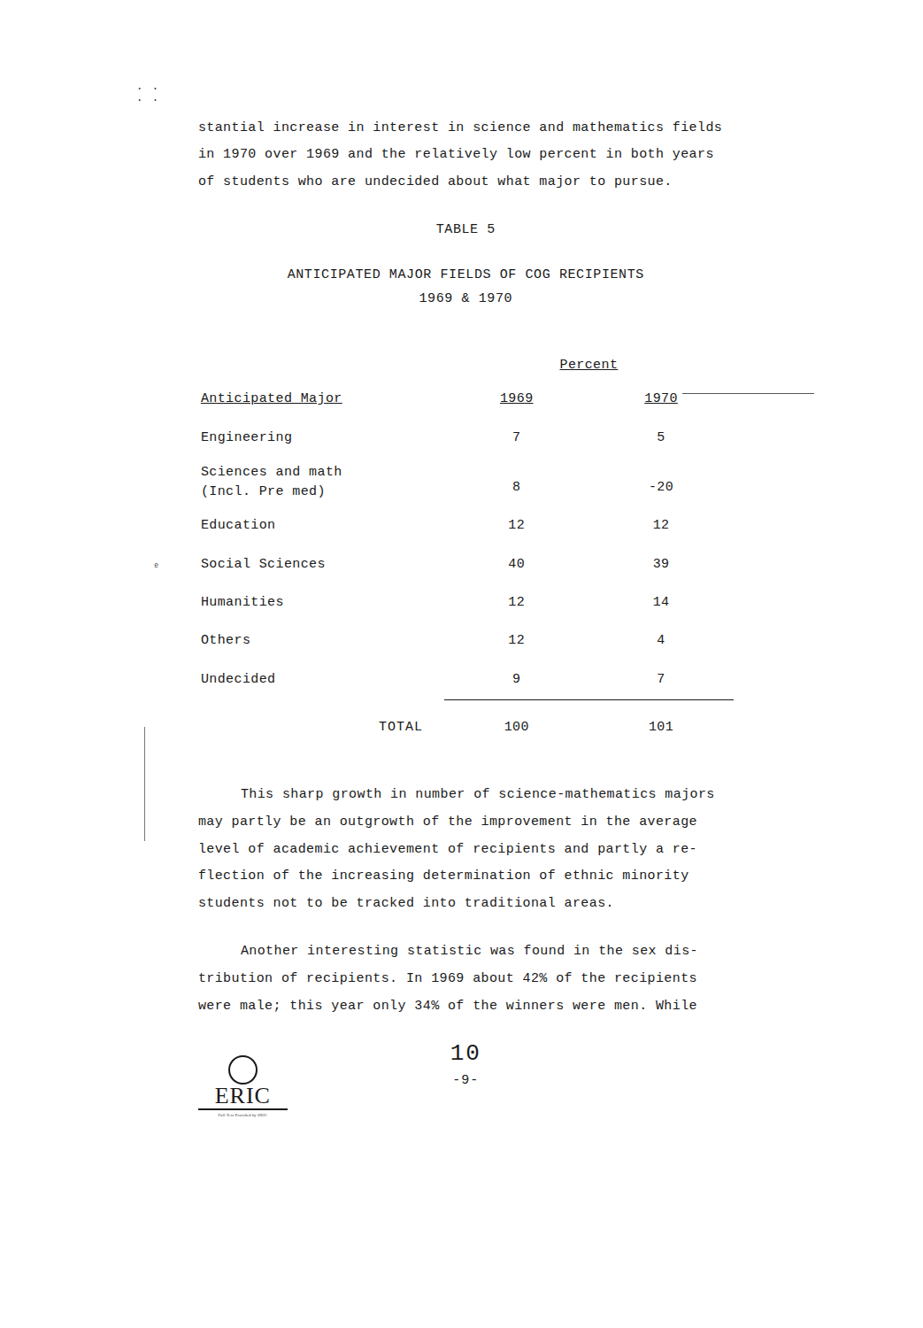. .
. .
stantial increase in interest in science and mathematics fields in 1970 over 1969 and the relatively low percent in both years of students who are undecided about what major to pursue.
TABLE 5
ANTICIPATED MAJOR FIELDS OF COG RECIPIENTS
1969 & 1970
| | Percent |
| Anticipated Major | 1969 | 1970 |
| Engineering | 7 | 5 |
| Sciences and math (Incl. Pre med) | 8 | -20 |
| Education | 12 | 12 |
| Social Sciences | 40 | 39 |
| Humanities | 12 | 14 |
| Others | 12 | 4 |
| Undecided | 9 | 7 |
| TOTAL | 100 | 101 |
This sharp growth in number of science-mathematics majors may partly be an outgrowth of the improvement in the average level of academic achievement of recipients and partly a re- flection of the increasing determination of ethnic minority students not to be tracked into traditional areas.
Another interesting statistic was found in the sex dis- tribution of recipients. In 1969 about 42% of the recipients were male; this year only 34% of the winners were men. While
ᵉ
ERIC Full Text Provided by ERIC
10
-9-